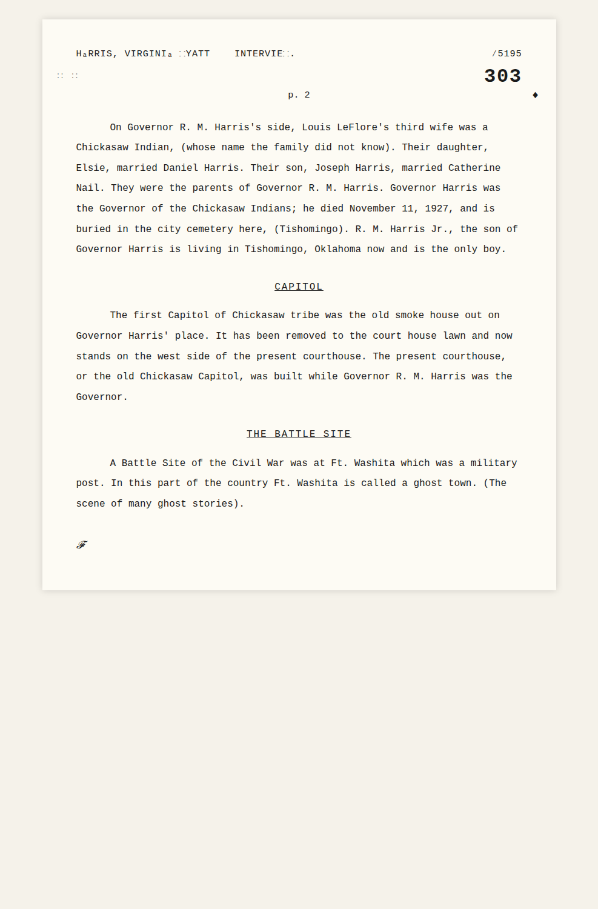HₐRRIS, VIRGINIₐ ⸬YATT INTERVIE⸬. ⁄5195
303
⸬ ⸬ ♦
p. 2
On Governor R. M. Harris's side, Louis LeFlore's third wife was a Chickasaw Indian, (whose name the family did not know). Their daughter, Elsie, married Daniel Harris. Their son, Joseph Harris, married Catherine Nail. They were the parents of Governor R. M. Harris. Governor Harris was the Governor of the Chickasaw Indians; he died November 11, 1927, and is buried in the city cemetery here, (Tishomingo). R. M. Harris Jr., the son of Governor Harris is living in Tishomingo, Oklahoma now and is the only boy.
CAPITOL
The first Capitol of Chickasaw tribe was the old smoke house out on Governor Harris' place. It has been removed to the court house lawn and now stands on the west side of the present courthouse. The present courthouse, or the old Chickasaw Capitol, was built while Governor R. M. Harris was the Governor.
THE BATTLE SITE
A Battle Site of the Civil War was at Ft. Washita which was a military post. In this part of the country Ft. Washita is called a ghost town. (The scene of many ghost stories).
𝓕